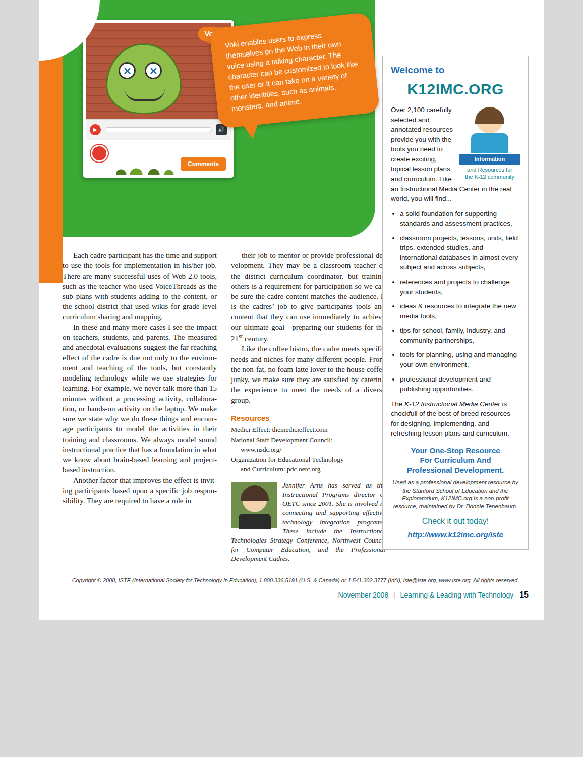Voki
✕
✕
▶
🔊
Comments
Voki enables users to express themselves on the Web in their own voice using a talking character. The character can be customized to look like the user or it can take on a variety of other identities, such as animals, monsters, and anime.
Welcome to
K12IMC.ORG
Information
and Resources for
the K-12 community
Over 2,100 carefully selected and annotated resources provide you with the tools you need to create exciting, topical lesson plans and curriculum. Like an Instructional Media Center in the real world, you will find...
a solid foundation for supporting standards and assessment practices,
classroom projects, lessons, units, field trips, extended studies, and international databases in almost every subject and across subjects,
references and projects to challenge your students,
ideas & resources to integrate the new media tools,
tips for school, family, industry, and community partnerships,
tools for planning, using and managing your own environment,
professional development and publishing opportunities.
The K-12 Instructional Media Center is chockfull of the best-of-breed resources for designing, implementing, and refreshing lesson plans and curriculum.
Your One-Stop Resource
For Curriculum And
Professional Development.
Used as a professional development resource by the Stanford School of Education and the Exploratorium, K12IMC.org is a non-profit resource, maintained by Dr. Bonnie Tenenbaum.
Check it out today!
http://www.k12imc.org/iste
Each cadre participant has the time and support to use the tools for implementation in his/her job. There are many successful uses of Web 2.0 tools, such as the teacher who used VoiceThreads as the sub plans with students adding to the content, or the school district that used wikis for grade level curriculum sharing and mapping.
In these and many more cases I see the impact on teachers, students, and parents. The measured and anecdotal evaluations suggest the far-reaching effect of the cadre is due not only to the environment and teaching of the tools, but constantly modeling technology while we use strategies for learning. For example, we never talk more than 15 minutes without a processing activity, collaboration, or hands-on activity on the laptop. We make sure we state why we do these things and encourage participants to model the activities in their training and classrooms. We always model sound instructional practice that has a foundation in what we know about brain-based learning and project-based instruction.
Another factor that improves the effect is inviting participants based upon a specific job responsibility. They are required to have a role in
their job to mentor or provide professional development. They may be a classroom teacher or the district curriculum coordinator, but training others is a requirement for participation so we can be sure the cadre content matches the audience. It is the cadres’ job to give participants tools and content that they can use immediately to achieve our ultimate goal—preparing our students for the 21st century.
Like the coffee bistro, the cadre meets specific needs and niches for many different people. From the non-fat, no foam latte lover to the house coffee junky, we make sure they are satisfied by catering the experience to meet the needs of a diverse group.
Resources
Medici Effect: themedicieffect.com
National Staff Development Council:
www.nsdc.org/
Organization for Educational Technology
and Curriculum: pdc.oetc.org
Jennifer Arns has served as the Instructional Programs director of OETC since 2001. She is involved in connecting and supporting effective technology integration programs. These include the Instructional Technologies Strategy Conference, Northwest Council for Computer Education, and the Professional Development Cadres.
Copyright © 2008, ISTE (International Society for Technology in Education), 1.800.336.5191 (U.S. & Canada) or 1.541.302.3777 (Int’l), iste@iste.org, www.iste.org. All rights reserved.
November 2008 | Learning & Leading with Technology 15